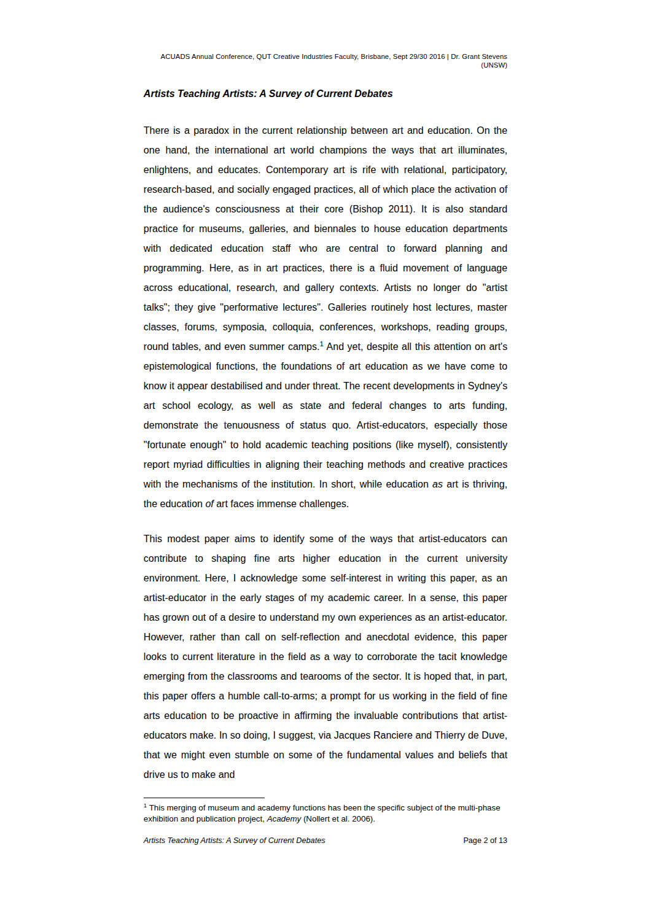ACUADS Annual Conference, QUT Creative Industries Faculty, Brisbane, Sept 29/30 2016 | Dr. Grant Stevens (UNSW)
Artists Teaching Artists: A Survey of Current Debates
There is a paradox in the current relationship between art and education. On the one hand, the international art world champions the ways that art illuminates, enlightens, and educates. Contemporary art is rife with relational, participatory, research-based, and socially engaged practices, all of which place the activation of the audience's consciousness at their core (Bishop 2011). It is also standard practice for museums, galleries, and biennales to house education departments with dedicated education staff who are central to forward planning and programming. Here, as in art practices, there is a fluid movement of language across educational, research, and gallery contexts. Artists no longer do "artist talks"; they give "performative lectures". Galleries routinely host lectures, master classes, forums, symposia, colloquia, conferences, workshops, reading groups, round tables, and even summer camps.1 And yet, despite all this attention on art's epistemological functions, the foundations of art education as we have come to know it appear destabilised and under threat. The recent developments in Sydney's art school ecology, as well as state and federal changes to arts funding, demonstrate the tenuousness of status quo. Artist-educators, especially those "fortunate enough" to hold academic teaching positions (like myself), consistently report myriad difficulties in aligning their teaching methods and creative practices with the mechanisms of the institution. In short, while education as art is thriving, the education of art faces immense challenges.
This modest paper aims to identify some of the ways that artist-educators can contribute to shaping fine arts higher education in the current university environment. Here, I acknowledge some self-interest in writing this paper, as an artist-educator in the early stages of my academic career. In a sense, this paper has grown out of a desire to understand my own experiences as an artist-educator. However, rather than call on self-reflection and anecdotal evidence, this paper looks to current literature in the field as a way to corroborate the tacit knowledge emerging from the classrooms and tearooms of the sector. It is hoped that, in part, this paper offers a humble call-to-arms; a prompt for us working in the field of fine arts education to be proactive in affirming the invaluable contributions that artist-educators make. In so doing, I suggest, via Jacques Ranciere and Thierry de Duve, that we might even stumble on some of the fundamental values and beliefs that drive us to make and
1 This merging of museum and academy functions has been the specific subject of the multi-phase exhibition and publication project, Academy (Nollert et al. 2006).
Artists Teaching Artists: A Survey of Current Debates
Page 2 of 13